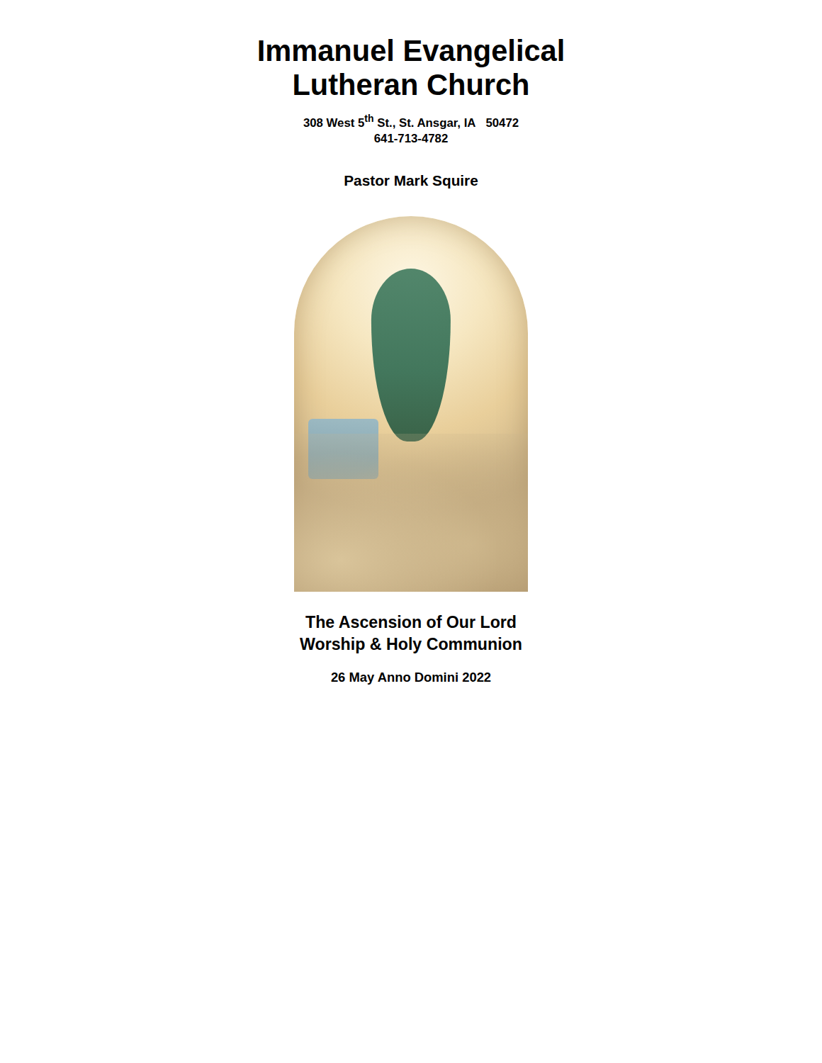Immanuel Evangelical
Lutheran Church
308 West 5th St., St. Ansgar, IA 50472 641-713-4782
Pastor Mark Squire
The Ascension of Our Lord
Worship & Holy Communion
26 May Anno Domini 2022